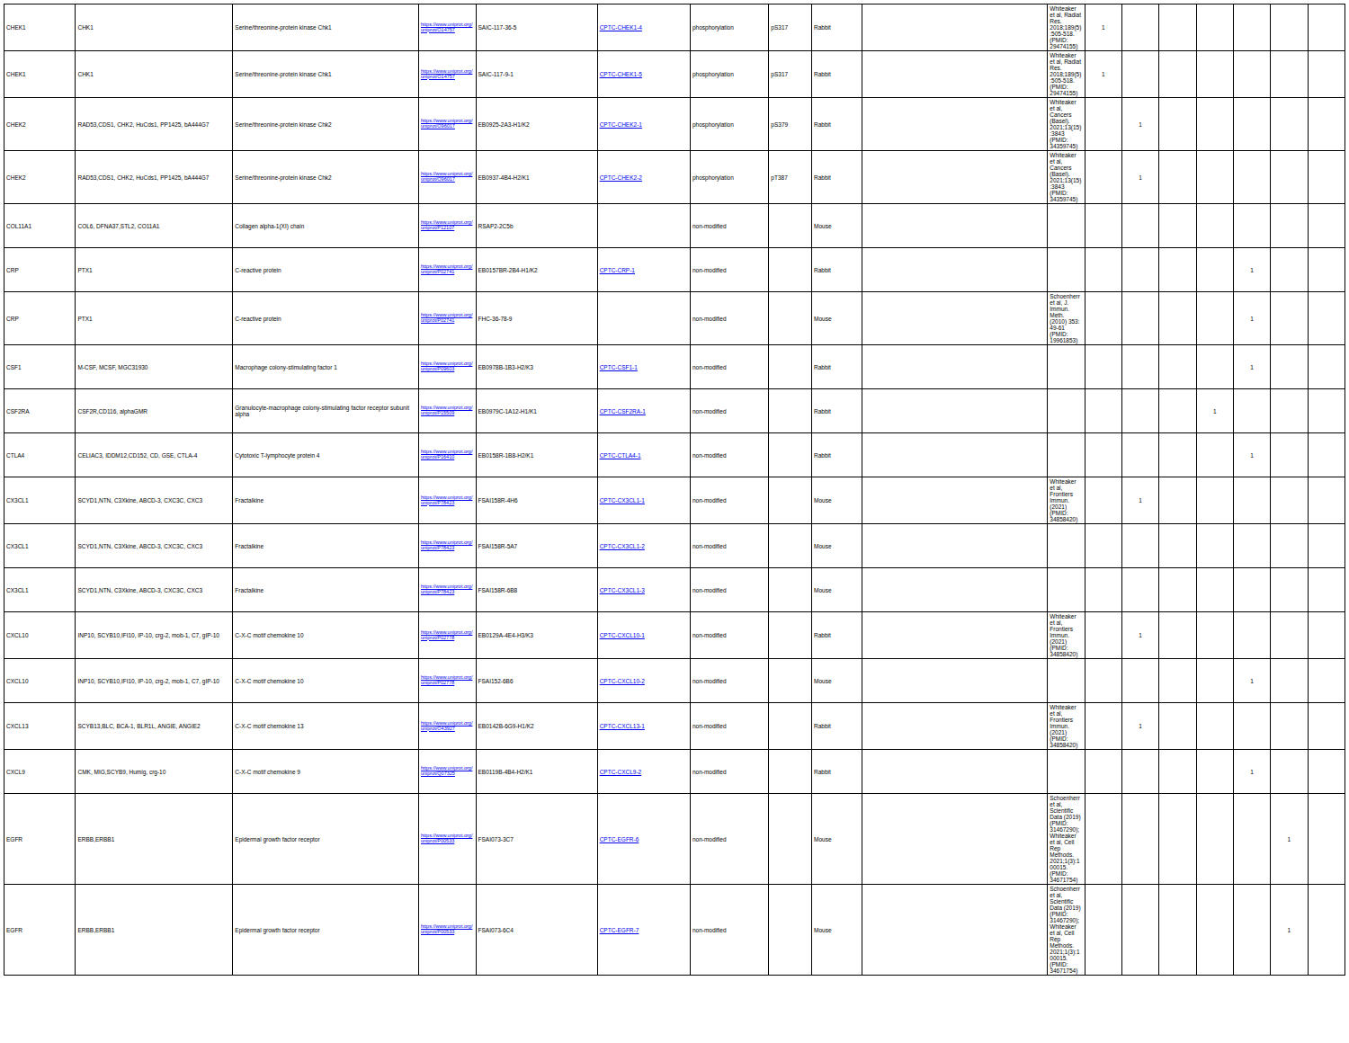| CHEK1 | CHK1 | Serine/threonine-protein kinase Chk1 | https://www.uniprot.org/uniprot/O14757 | SAIC-117-36-5 | CPTC-CHEK1-4 | phosphorylation | pS317 | Rabbit | | Whiteaker et al, Radiat Res. 2018;189(5):505-518. (PMID: 29474155) | 1 | | | | | | |
| CHEK1 | CHK1 | Serine/threonine-protein kinase Chk1 | https://www.uniprot.org/uniprot/O14757 | SAIC-117-9-1 | CPTC-CHEK1-5 | phosphorylation | pS317 | Rabbit | | Whiteaker et al, Radiat Res. 2018;189(5):505-518. (PMID: 29474155) | 1 | | | | | | |
| CHEK2 | RAD53,CDS1, CHK2, HuCds1, PP1425, bA444G7 | Serine/threonine-protein kinase Chk2 | https://www.uniprot.org/uniprot/O96017 | EB0925-2A3-H1/K2 | CPTC-CHEK2-1 | phosphorylation | pS379 | Rabbit | | Whiteaker et al, Cancers (Basel). 2021;13(15):3843 (PMID: 34359745) | | 1 | | | | | |
| CHEK2 | RAD53,CDS1, CHK2, HuCds1, PP1425, bA444G7 | Serine/threonine-protein kinase Chk2 | https://www.uniprot.org/uniprot/O96017 | EB0937-4B4-H2/K1 | CPTC-CHEK2-2 | phosphorylation | pT387 | Rabbit | | Whiteaker et al, Cancers (Basel). 2021;13(15):3843 (PMID: 34359745) | | 1 | | | | | |
| COL11A1 | COL6, DFNA37,STL2, CO11A1 | Collagen alpha-1(XI) chain | https://www.uniprot.org/uniprot/P12107 | RSAP2-2C5b | | non-modified | | Mouse | | | | | | | | | |
| CRP | PTX1 | C-reactive protein | https://www.uniprot.org/uniprot/P02741 | EB0157BR-2B4-H1/K2 | CPTC-CRP-1 | non-modified | | Rabbit | | | | | | | 1 | | |
| CRP | PTX1 | C-reactive protein | https://www.uniprot.org/uniprot/P02741 | FHC-36-78-9 | | non-modified | | Mouse | | Schoenherr et al, J. Immun. Meth. (2010) 353: 49-61 (PMID: 19961853) | | | | | 1 | | |
| CSF1 | M-CSF, MCSF, MGC31930 | Macrophage colony-stimulating factor 1 | https://www.uniprot.org/uniprot/P09603 | EB0978B-1B3-H2/K3 | CPTC-CSF1-1 | non-modified | | Rabbit | | | | | | | 1 | | |
| CSF2RA | CSF2R,CD116, alphaGMR | Granulocyte-macrophage colony-stimulating factor receptor subunit alpha | https://www.uniprot.org/uniprot/P15509 | EB0979C-1A12-H1/K1 | CPTC-CSF2RA-1 | non-modified | | Rabbit | | | | | | 1 | | | |
| CTLA4 | CELIAC3, IDDM12,CD152, CD, GSE, CTLA-4 | Cytotoxic T-lymphocyte protein 4 | https://www.uniprot.org/uniprot/P16410 | EB0158R-1B8-H2/K1 | CPTC-CTLA4-1 | non-modified | | Rabbit | | | | | | | 1 | | |
| CX3CL1 | SCYD1,NTN, C3Xkine, ABCD-3, CXC3C, CXC3 | Fractalkine | https://www.uniprot.org/uniprot/P78423 | FSAI158R-4H6 | CPTC-CX3CL1-1 | non-modified | | Mouse | | Whiteaker et al, Frontiers Immun. (2021) (PMID: 34858420) | | 1 | | | | | |
| CX3CL1 | SCYD1,NTN, C3Xkine, ABCD-3, CXC3C, CXC3 | Fractalkine | https://www.uniprot.org/uniprot/P78423 | FSAI158R-5A7 | CPTC-CX3CL1-2 | non-modified | | Mouse | | | | | | | | | |
| CX3CL1 | SCYD1,NTN, C3Xkine, ABCD-3, CXC3C, CXC3 | Fractalkine | https://www.uniprot.org/uniprot/P78423 | FSAI158R-6B8 | CPTC-CX3CL1-3 | non-modified | | Mouse | | | | | | | | | |
| CXCL10 | INP10, SCYB10,IFI10, IP-10, crg-2, mob-1, C7, gIP-10 | C-X-C motif chemokine 10 | https://www.uniprot.org/uniprot/P02778 | EB0129A-4E4-H3/K3 | CPTC-CXCL10-1 | non-modified | | Rabbit | | Whiteaker et al, Frontiers Immun. (2021) (PMID: 34858420) | | 1 | | | | | |
| CXCL10 | INP10, SCYB10,IFI10, IP-10, crg-2, mob-1, C7, gIP-10 | C-X-C motif chemokine 10 | https://www.uniprot.org/uniprot/P02778 | FSAI152-6B6 | CPTC-CXCL10-2 | non-modified | | Mouse | | | | | | | 1 | | |
| CXCL13 | SCYB13,BLC, BCA-1, BLR1L, ANGIE, ANGIE2 | C-X-C motif chemokine 13 | https://www.uniprot.org/uniprot/O43927 | EB0142B-6G9-H1/K2 | CPTC-CXCL13-1 | non-modified | | Rabbit | | Whiteaker et al, Frontiers Immun. (2021) (PMID: 34858420) | | 1 | | | | | |
| CXCL9 | CMK, MIG,SCYB9, Humig, crg-10 | C-X-C motif chemokine 9 | https://www.uniprot.org/uniprot/Q07325 | EB0119B-4B4-H2/K1 | CPTC-CXCL9-2 | non-modified | | Rabbit | | | | | | | 1 | | |
| EGFR | ERBB,ERBB1 | Epidermal growth factor receptor | https://www.uniprot.org/uniprot/P00533 | FSAI073-3C7 | CPTC-EGFR-6 | non-modified | | Mouse | | Schoenherr et al, Scientific Data (2019) (PMID: 31467290); Whiteaker et al, Cell Rep Methods. 2021;1(3):100015. (PMID: 34671754) | | | | | | 1 | |
| EGFR | ERBB,ERBB1 | Epidermal growth factor receptor | https://www.uniprot.org/uniprot/P00533 | FSAI073-6C4 | CPTC-EGFR-7 | non-modified | | Mouse | | Schoenherr et al, Scientific Data (2019) (PMID: 31467290); Whiteaker et al, Cell Rep Methods. 2021;1(3):100015. (PMID: 34671754) | | | | | | 1 | |